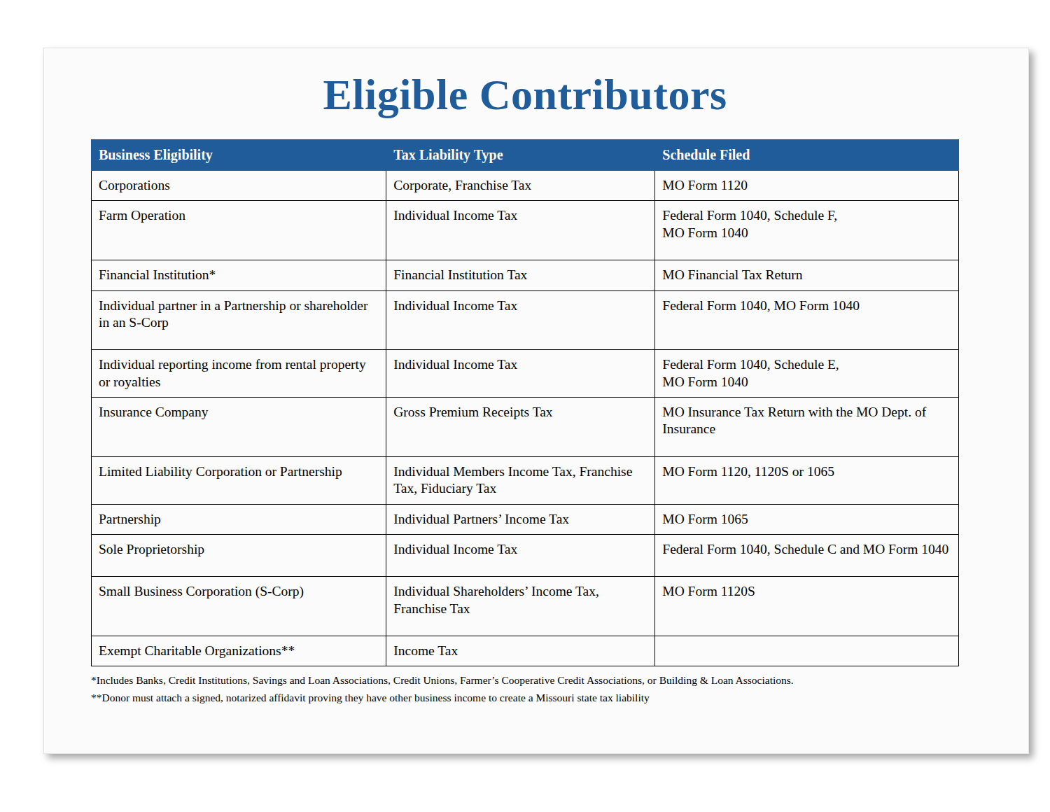Eligible Contributors
| Business Eligibility | Tax Liability Type | Schedule Filed |
| --- | --- | --- |
| Corporations | Corporate, Franchise Tax | MO Form 1120 |
| Farm Operation | Individual Income Tax | Federal Form 1040, Schedule F, MO Form 1040 |
| Financial Institution* | Financial Institution Tax | MO Financial Tax Return |
| Individual partner in a Partnership or shareholder in an S-Corp | Individual Income Tax | Federal Form 1040, MO Form 1040 |
| Individual reporting income from rental property or royalties | Individual Income Tax | Federal Form 1040, Schedule E, MO Form 1040 |
| Insurance Company | Gross Premium Receipts Tax | MO Insurance Tax Return with the MO Dept. of Insurance |
| Limited Liability Corporation or Partnership | Individual Members Income Tax, Franchise Tax, Fiduciary Tax | MO Form 1120, 1120S or 1065 |
| Partnership | Individual Partners’ Income Tax | MO Form 1065 |
| Sole Proprietorship | Individual Income Tax | Federal Form 1040, Schedule C and MO Form 1040 |
| Small Business Corporation (S-Corp) | Individual Shareholders’ Income Tax, Franchise Tax | MO Form 1120S |
| Exempt Charitable Organizations** | Income Tax | |
*Includes Banks, Credit Institutions, Savings and Loan Associations, Credit Unions, Farmer’s Cooperative Credit Associations, or Building & Loan Associations.
**Donor must attach a signed, notarized affidavit proving they have other business income to create a Missouri state tax liability